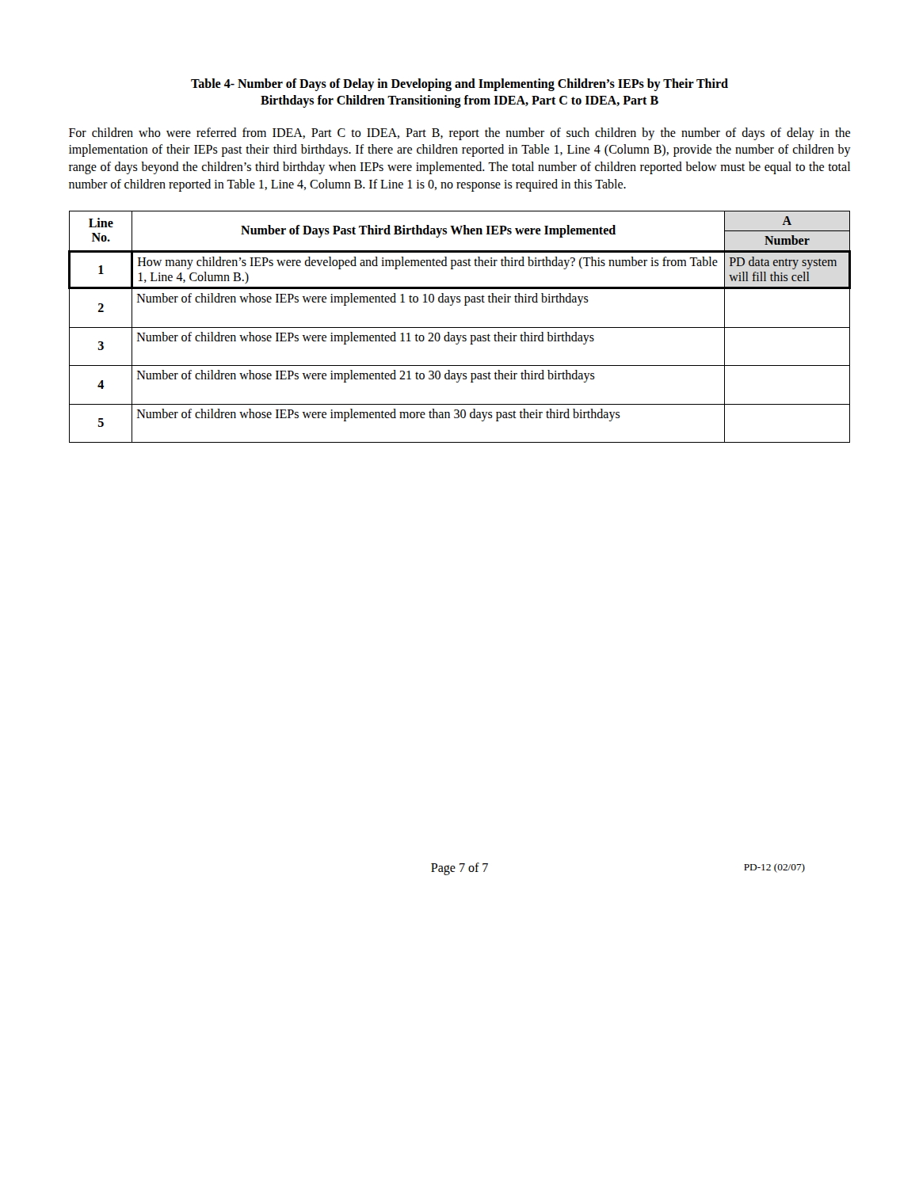Table 4- Number of Days of Delay in Developing and Implementing Children’s IEPs by Their Third
Birthdays for Children Transitioning from IDEA, Part C to IDEA, Part B
For children who were referred from IDEA, Part C to IDEA, Part B, report the number of such children by the number of days of delay in the implementation of their IEPs past their third birthdays. If there are children reported in Table 1, Line 4 (Column B), provide the number of children by range of days beyond the children’s third birthday when IEPs were implemented. The total number of children reported below must be equal to the total number of children reported in Table 1, Line 4, Column B. If Line 1 is 0, no response is required in this Table.
| Line No. | Number of Days Past Third Birthdays When IEPs were Implemented | A |
| --- | --- | --- |
| Number |
| 1 | How many children’s IEPs were developed and implemented past their third birthday? (This number is from Table 1, Line 4, Column B.) | PD data entry system will fill this cell |
| 2 | Number of children whose IEPs were implemented 1 to 10 days past their third birthdays | |
| 3 | Number of children whose IEPs were implemented 11 to 20 days past their third birthdays | |
| 4 | Number of children whose IEPs were implemented 21 to 30 days past their third birthdays | |
| 5 | Number of children whose IEPs were implemented more than 30 days past their third birthdays | |
Page 7 of 7 PD-12 (02/07)